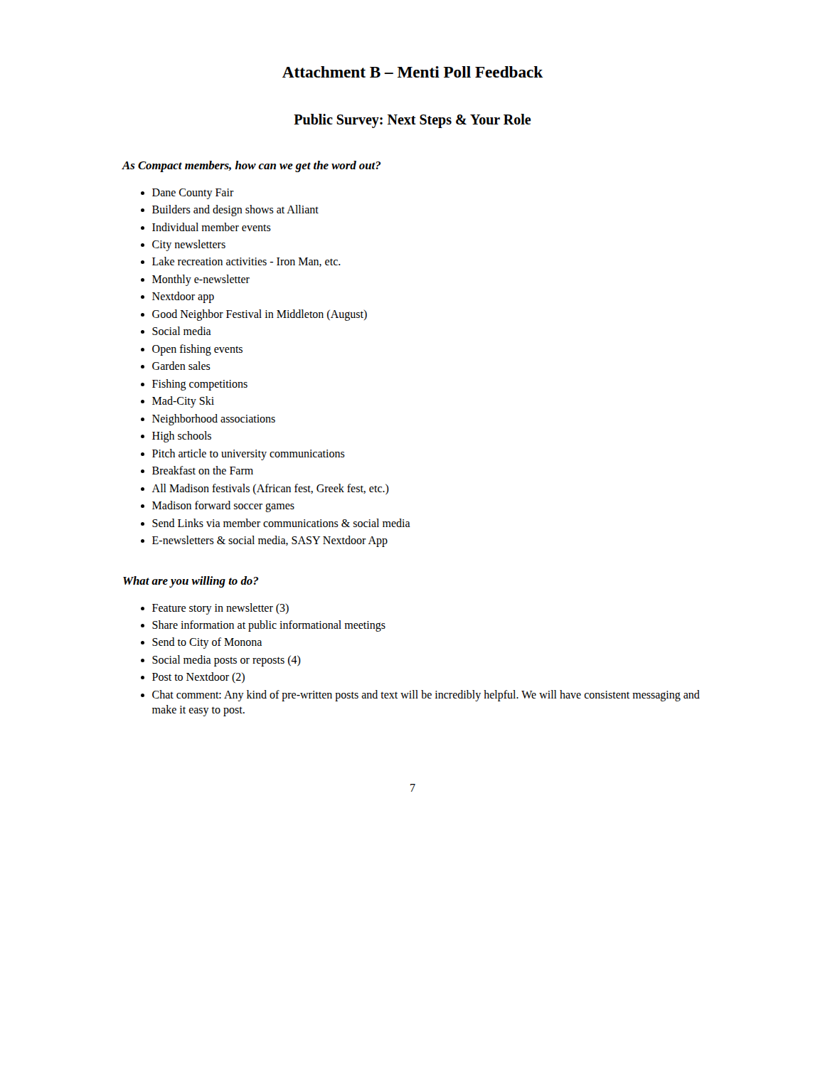Attachment B – Menti Poll Feedback
Public Survey: Next Steps & Your Role
As Compact members, how can we get the word out?
Dane County Fair
Builders and design shows at Alliant
Individual member events
City newsletters
Lake recreation activities - Iron Man, etc.
Monthly e-newsletter
Nextdoor app
Good Neighbor Festival in Middleton (August)
Social media
Open fishing events
Garden sales
Fishing competitions
Mad-City Ski
Neighborhood associations
High schools
Pitch article to university communications
Breakfast on the Farm
All Madison festivals (African fest, Greek fest, etc.)
Madison forward soccer games
Send Links via member communications & social media
E-newsletters & social media, SASY Nextdoor App
What are you willing to do?
Feature story in newsletter (3)
Share information at public informational meetings
Send to City of Monona
Social media posts or reposts (4)
Post to Nextdoor (2)
Chat comment: Any kind of pre-written posts and text will be incredibly helpful. We will have consistent messaging and make it easy to post.
7